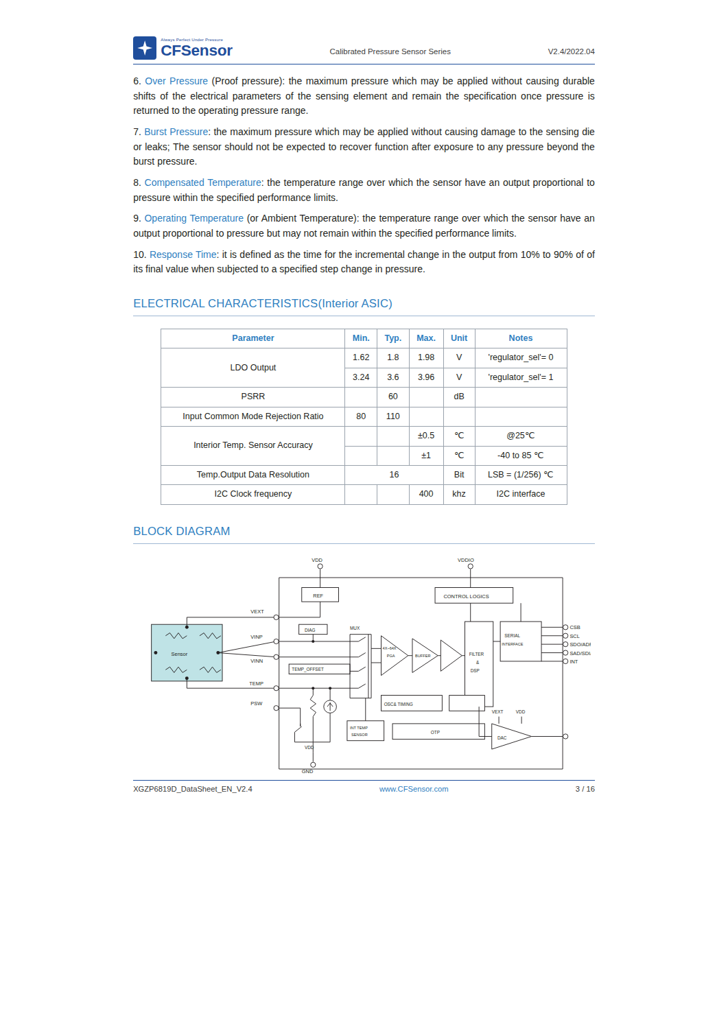Always Perfect Under Pressure CFSensor
Calibrated Pressure Sensor Series
V2.4/2022.04
6. Over Pressure (Proof pressure): the maximum pressure which may be applied without causing durable shifts of the electrical parameters of the sensing element and remain the specification once pressure is returned to the operating pressure range.
7. Burst Pressure: the maximum pressure which may be applied without causing damage to the sensing die or leaks; The sensor should not be expected to recover function after exposure to any pressure beyond the burst pressure.
8. Compensated Temperature: the temperature range over which the sensor have an output proportional to pressure within the specified performance limits.
9. Operating Temperature (or Ambient Temperature): the temperature range over which the sensor have an output proportional to pressure but may not remain within the specified performance limits.
10. Response Time: it is defined as the time for the incremental change in the output from 10% to 90% of of its final value when subjected to a specified step change in pressure.
ELECTRICAL CHARACTERISTICS(Interior ASIC)
| Parameter | Min. | Typ. | Max. | Unit | Notes |
| --- | --- | --- | --- | --- | --- |
| LDO Output | 1.62 | 1.8 | 1.98 | V | 'regulator_sel'= 0 |
| 3.24 | 3.6 | 3.96 | V | 'regulator_sel'= 1 |
| PSRR | | 60 | | dB | |
| Input Common Mode Rejection Ratio | 80 | 110 | | | |
| Interior Temp. Sensor Accuracy | | | ±0.5 | ℃ | @25℃ |
| | | ±1 | ℃ | -40 to 85 ℃ |
| Temp.Output Data Resolution | 16 | Bit | LSB = (1/256) ℃ |
| I2C Clock frequency | | | 400 | khz | I2C interface |
BLOCK DIAGRAM
VDD VDDIO REF CONTROL LOGICS Sensor VEXT VINP VINN DIAG TEMP_OFFSET TEMP PSW VDD GND MUX 4X~64X PGA BUFFER FILTER & DSP SERIAL INTERFACE CSB SCL SDO/ADRESS SAD/SDI/SDIO INT OSC& TIMING INT TEMP SENSOR OTP VEXT VDD DAC
XGZP6819D_DataSheet_EN_V2.4 www.CFSensor.com 3 / 16